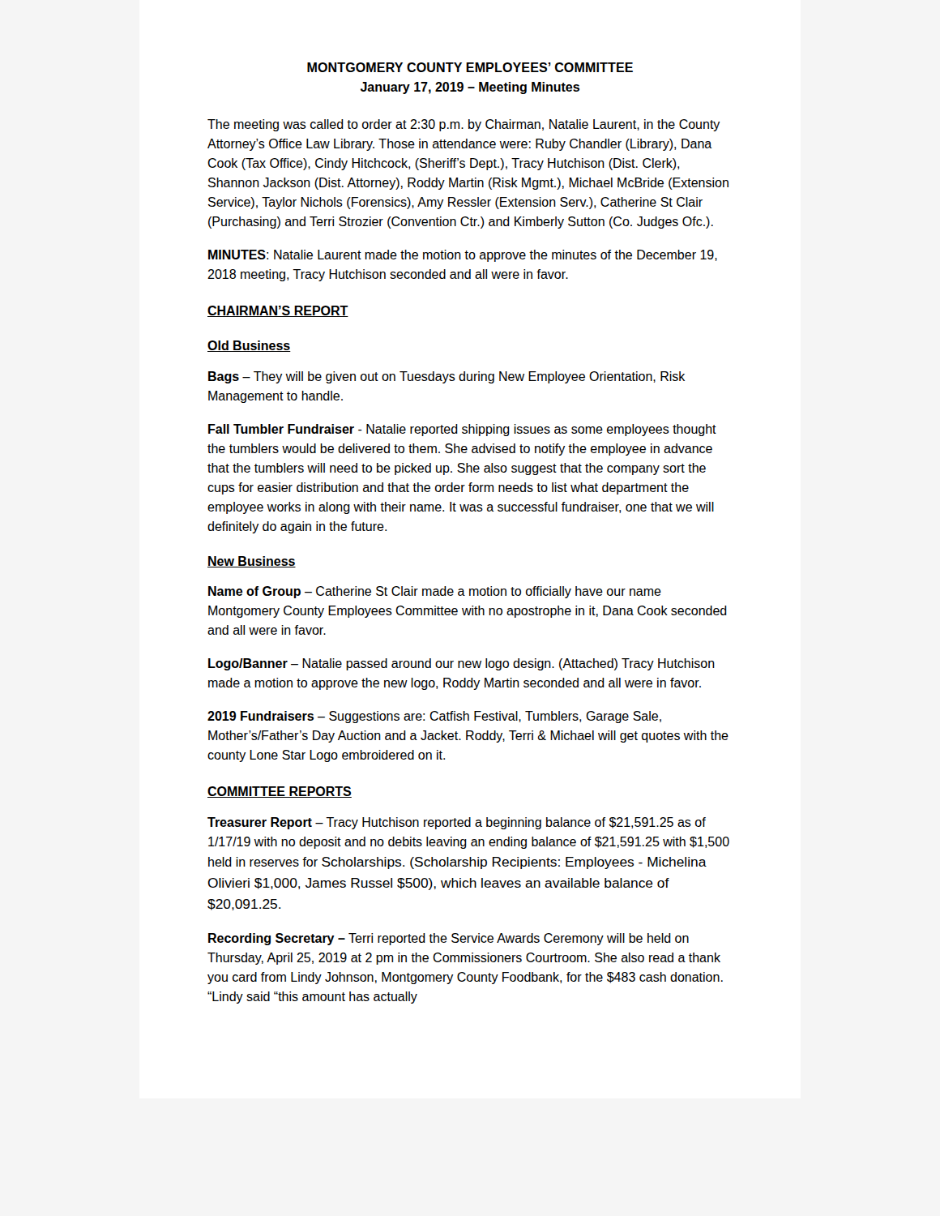MONTGOMERY COUNTY EMPLOYEES’ COMMITTEE
January 17, 2019 – Meeting Minutes
The meeting was called to order at 2:30 p.m. by Chairman, Natalie Laurent, in the County Attorney’s Office Law Library. Those in attendance were: Ruby Chandler (Library), Dana Cook (Tax Office), Cindy Hitchcock, (Sheriff’s Dept.), Tracy Hutchison (Dist. Clerk), Shannon Jackson (Dist. Attorney), Roddy Martin (Risk Mgmt.), Michael McBride (Extension Service), Taylor Nichols (Forensics), Amy Ressler (Extension Serv.), Catherine St Clair (Purchasing) and Terri Strozier (Convention Ctr.) and Kimberly Sutton (Co. Judges Ofc.).
MINUTES: Natalie Laurent made the motion to approve the minutes of the December 19, 2018 meeting, Tracy Hutchison seconded and all were in favor.
CHAIRMAN’S REPORT
Old Business
Bags – They will be given out on Tuesdays during New Employee Orientation, Risk Management to handle.
Fall Tumbler Fundraiser - Natalie reported shipping issues as some employees thought the tumblers would be delivered to them. She advised to notify the employee in advance that the tumblers will need to be picked up. She also suggest that the company sort the cups for easier distribution and that the order form needs to list what department the employee works in along with their name. It was a successful fundraiser, one that we will definitely do again in the future.
New Business
Name of Group – Catherine St Clair made a motion to officially have our name Montgomery County Employees Committee with no apostrophe in it, Dana Cook seconded and all were in favor.
Logo/Banner – Natalie passed around our new logo design. (Attached) Tracy Hutchison made a motion to approve the new logo, Roddy Martin seconded and all were in favor.
2019 Fundraisers – Suggestions are: Catfish Festival, Tumblers, Garage Sale, Mother’s/Father’s Day Auction and a Jacket. Roddy, Terri & Michael will get quotes with the county Lone Star Logo embroidered on it.
COMMITTEE REPORTS
Treasurer Report – Tracy Hutchison reported a beginning balance of $21,591.25 as of 1/17/19 with no deposit and no debits leaving an ending balance of $21,591.25 with $1,500 held in reserves for Scholarships. (Scholarship Recipients: Employees - Michelina Olivieri $1,000, James Russel $500), which leaves an available balance of $20,091.25.
Recording Secretary – Terri reported the Service Awards Ceremony will be held on Thursday, April 25, 2019 at 2 pm in the Commissioners Courtroom. She also read a thank you card from Lindy Johnson, Montgomery County Foodbank, for the $483 cash donation. “Lindy said “this amount has actually